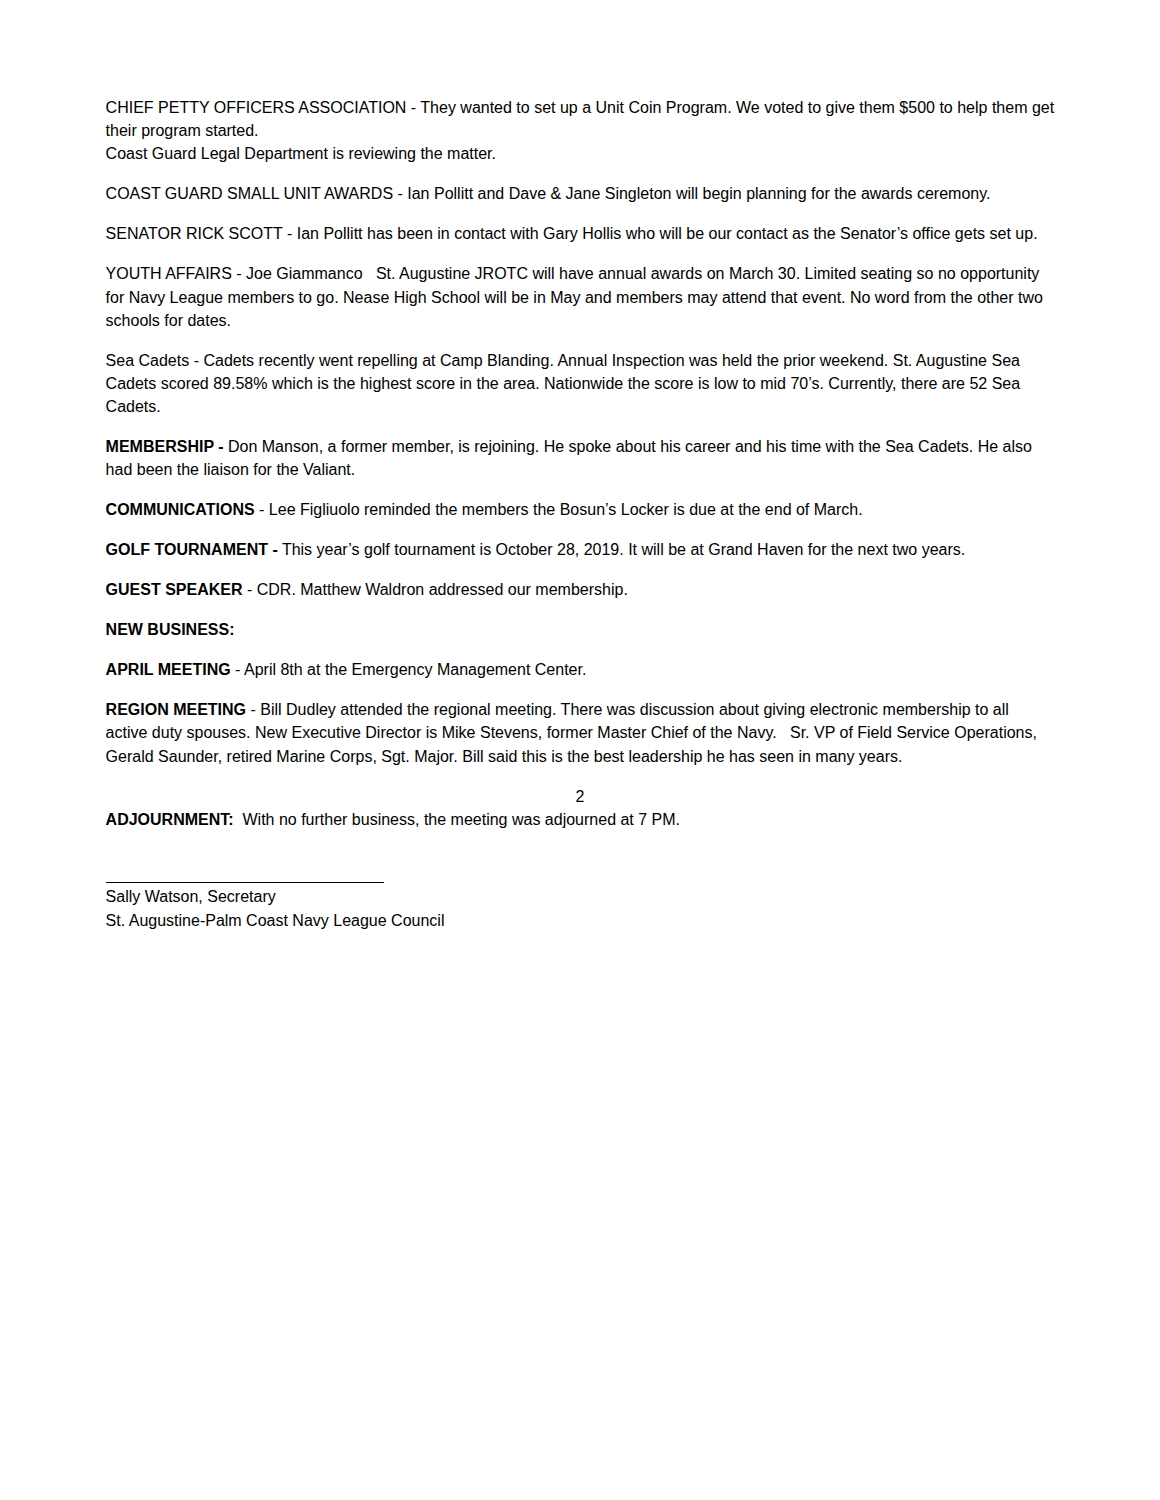CHIEF PETTY OFFICERS ASSOCIATION - They wanted to set up a Unit Coin Program. We voted to give them $500 to help them get their program started.
Coast Guard Legal Department is reviewing the matter.
COAST GUARD SMALL UNIT AWARDS - Ian Pollitt and Dave & Jane Singleton will begin planning for the awards ceremony.
SENATOR RICK SCOTT - Ian Pollitt has been in contact with Gary Hollis who will be our contact as the Senator’s office gets set up.
YOUTH AFFAIRS - Joe Giammanco St. Augustine JROTC will have annual awards on March 30. Limited seating so no opportunity for Navy League members to go. Nease High School will be in May and members may attend that event. No word from the other two schools for dates.
Sea Cadets - Cadets recently went repelling at Camp Blanding. Annual Inspection was held the prior weekend. St. Augustine Sea Cadets scored 89.58% which is the highest score in the area. Nationwide the score is low to mid 70’s. Currently, there are 52 Sea Cadets.
MEMBERSHIP - Don Manson, a former member, is rejoining. He spoke about his career and his time with the Sea Cadets. He also had been the liaison for the Valiant.
COMMUNICATIONS - Lee Figliuolo reminded the members the Bosun’s Locker is due at the end of March.
GOLF TOURNAMENT - This year’s golf tournament is October 28, 2019. It will be at Grand Haven for the next two years.
GUEST SPEAKER - CDR. Matthew Waldron addressed our membership.
NEW BUSINESS:
APRIL MEETING - April 8th at the Emergency Management Center.
REGION MEETING - Bill Dudley attended the regional meeting. There was discussion about giving electronic membership to all active duty spouses. New Executive Director is Mike Stevens, former Master Chief of the Navy. Sr. VP of Field Service Operations, Gerald Saunder, retired Marine Corps, Sgt. Major. Bill said this is the best leadership he has seen in many years.
2
ADJOURNMENT: With no further business, the meeting was adjourned at 7 PM.
Sally Watson, Secretary
St. Augustine-Palm Coast Navy League Council